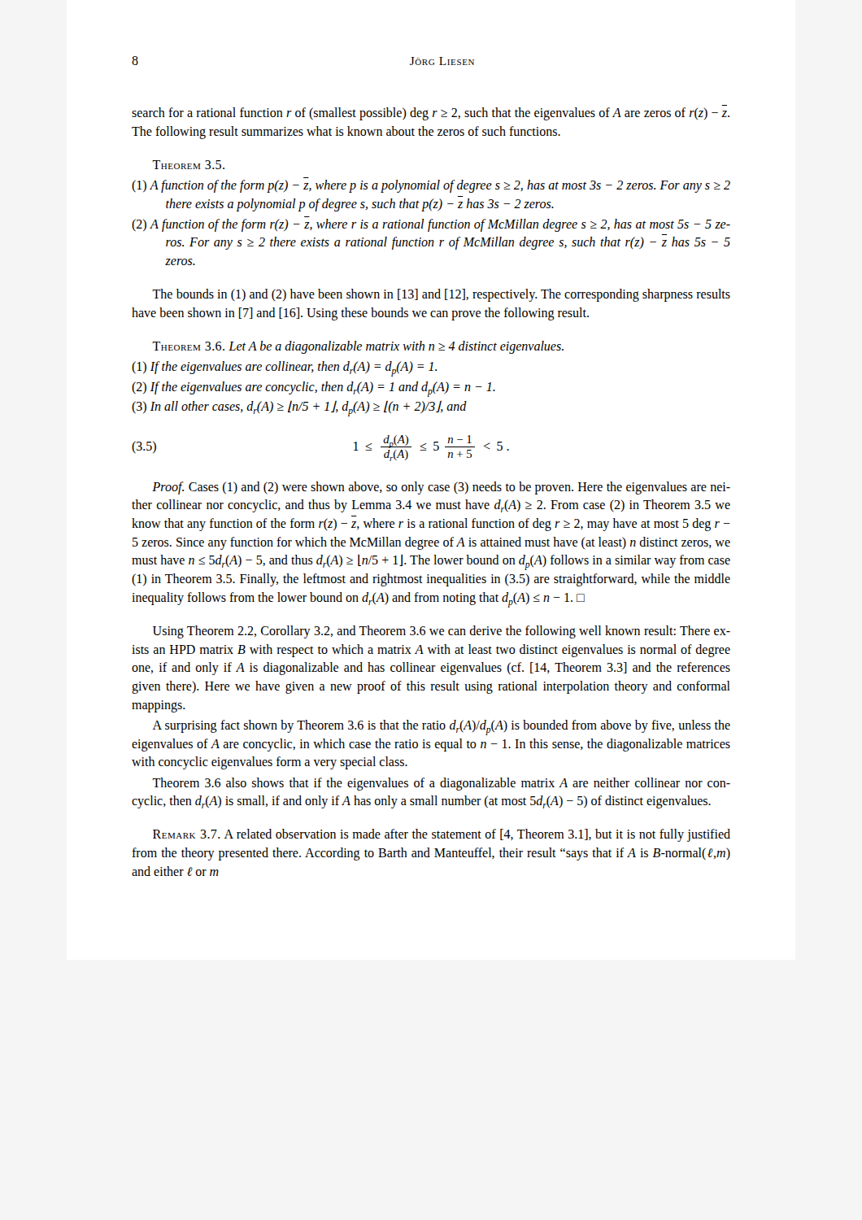8 Jörg Liesen
search for a rational function r of (smallest possible) deg r ≥ 2, such that the eigenvalues of A are zeros of r(z) − z. The following result summarizes what is known about the zeros of such functions.
Theorem 3.5.
A function of the form p(z) − z, where p is a polynomial of degree s ≥ 2, has at most 3s − 2 zeros. For any s ≥ 2 there exists a polynomial p of degree s, such that p(z) − z has 3s − 2 zeros.
A function of the form r(z) − z, where r is a rational function of McMillan degree s ≥ 2, has at most 5s − 5 zeros. For any s ≥ 2 there exists a rational function r of McMillan degree s, such that r(z) − z has 5s − 5 zeros.
The bounds in (1) and (2) have been shown in [13] and [12], respectively. The corresponding sharpness results have been shown in [7] and [16]. Using these bounds we can prove the following result.
Theorem 3.6. Let A be a diagonalizable matrix with n ≥ 4 distinct eigenvalues.
If the eigenvalues are collinear, then dr(A) = dp(A) = 1.
If the eigenvalues are concyclic, then dr(A) = 1 and dp(A) = n − 1.
In all other cases, dr(A) ≥ ⌊n/5 + 1⌋, dp(A) ≥ ⌊(n + 2)/3⌋, and
(3.5) 1 ≤ dp(A) dr(A) ≤ 5 n − 1 n + 5 < 5 .
Proof. Cases (1) and (2) were shown above, so only case (3) needs to be proven. Here the eigenvalues are neither collinear nor concyclic, and thus by Lemma 3.4 we must have dr(A) ≥ 2. From case (2) in Theorem 3.5 we know that any function of the form r(z) − z, where r is a rational function of deg r ≥ 2, may have at most 5 deg r − 5 zeros. Since any function for which the McMillan degree of A is attained must have (at least) n distinct zeros, we must have n ≤ 5dr(A) − 5, and thus dr(A) ≥ ⌊n/5 + 1⌋. The lower bound on dp(A) follows in a similar way from case (1) in Theorem 3.5. Finally, the leftmost and rightmost inequalities in (3.5) are straightforward, while the middle inequality follows from the lower bound on dr(A) and from noting that dp(A) ≤ n − 1. □
Using Theorem 2.2, Corollary 3.2, and Theorem 3.6 we can derive the following well known result: There exists an HPD matrix B with respect to which a matrix A with at least two distinct eigenvalues is normal of degree one, if and only if A is diagonalizable and has collinear eigenvalues (cf. [14, Theorem 3.3] and the references given there). Here we have given a new proof of this result using rational interpolation theory and conformal mappings.
A surprising fact shown by Theorem 3.6 is that the ratio dr(A)/dp(A) is bounded from above by five, unless the eigenvalues of A are concyclic, in which case the ratio is equal to n − 1. In this sense, the diagonalizable matrices with concyclic eigenvalues form a very special class.
Theorem 3.6 also shows that if the eigenvalues of a diagonalizable matrix A are neither collinear nor concyclic, then dr(A) is small, if and only if A has only a small number (at most 5dr(A) − 5) of distinct eigenvalues.
Remark 3.7. A related observation is made after the statement of [4, Theorem 3.1], but it is not fully justified from the theory presented there. According to Barth and Manteuffel, their result “says that if A is B-normal(ℓ,m) and either ℓ or m